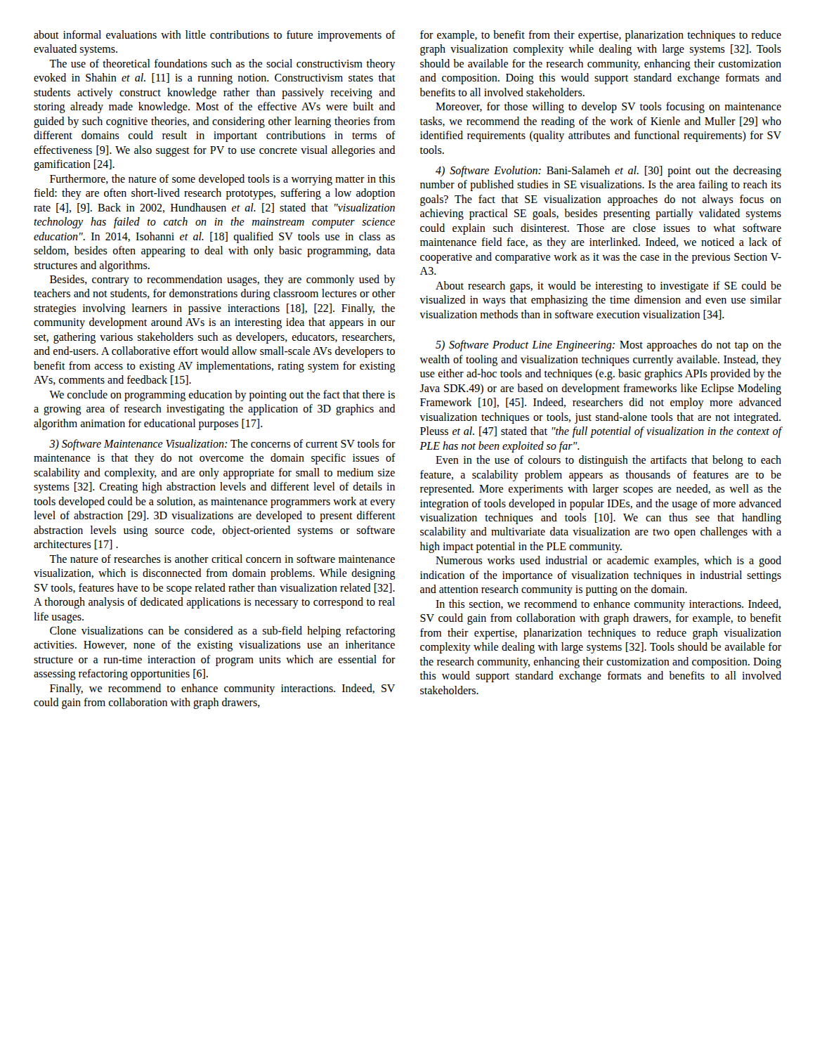about informal evaluations with little contributions to future improvements of evaluated systems.
The use of theoretical foundations such as the social constructivism theory evoked in Shahin et al. [11] is a running notion. Constructivism states that students actively construct knowledge rather than passively receiving and storing already made knowledge. Most of the effective AVs were built and guided by such cognitive theories, and considering other learning theories from different domains could result in important contributions in terms of effectiveness [9]. We also suggest for PV to use concrete visual allegories and gamification [24].
Furthermore, the nature of some developed tools is a worrying matter in this field: they are often short-lived research prototypes, suffering a low adoption rate [4], [9]. Back in 2002, Hundhausen et al. [2] stated that "visualization technology has failed to catch on in the mainstream computer science education". In 2014, Isohanni et al. [18] qualified SV tools use in class as seldom, besides often appearing to deal with only basic programming, data structures and algorithms.
Besides, contrary to recommendation usages, they are commonly used by teachers and not students, for demonstrations during classroom lectures or other strategies involving learners in passive interactions [18], [22]. Finally, the community development around AVs is an interesting idea that appears in our set, gathering various stakeholders such as developers, educators, researchers, and end-users. A collaborative effort would allow small-scale AVs developers to benefit from access to existing AV implementations, rating system for existing AVs, comments and feedback [15].
We conclude on programming education by pointing out the fact that there is a growing area of research investigating the application of 3D graphics and algorithm animation for educational purposes [17].
3) Software Maintenance Visualization: The concerns of current SV tools for maintenance is that they do not overcome the domain specific issues of scalability and complexity, and are only appropriate for small to medium size systems [32]. Creating high abstraction levels and different level of details in tools developed could be a solution, as maintenance programmers work at every level of abstraction [29]. 3D visualizations are developed to present different abstraction levels using source code, object-oriented systems or software architectures [17] .
The nature of researches is another critical concern in software maintenance visualization, which is disconnected from domain problems. While designing SV tools, features have to be scope related rather than visualization related [32]. A thorough analysis of dedicated applications is necessary to correspond to real life usages.
Clone visualizations can be considered as a sub-field helping refactoring activities. However, none of the existing visualizations use an inheritance structure or a run-time interaction of program units which are essential for assessing refactoring opportunities [6].
Finally, we recommend to enhance community interactions. Indeed, SV could gain from collaboration with graph drawers,
for example, to benefit from their expertise, planarization techniques to reduce graph visualization complexity while dealing with large systems [32]. Tools should be available for the research community, enhancing their customization and composition. Doing this would support standard exchange formats and benefits to all involved stakeholders.
Moreover, for those willing to develop SV tools focusing on maintenance tasks, we recommend the reading of the work of Kienle and Muller [29] who identified requirements (quality attributes and functional requirements) for SV tools.
4) Software Evolution: Bani-Salameh et al. [30] point out the decreasing number of published studies in SE visualizations. Is the area failing to reach its goals? The fact that SE visualization approaches do not always focus on achieving practical SE goals, besides presenting partially validated systems could explain such disinterest. Those are close issues to what software maintenance field face, as they are interlinked. Indeed, we noticed a lack of cooperative and comparative work as it was the case in the previous Section V-A3.
About research gaps, it would be interesting to investigate if SE could be visualized in ways that emphasizing the time dimension and even use similar visualization methods than in software execution visualization [34].
5) Software Product Line Engineering: Most approaches do not tap on the wealth of tooling and visualization techniques currently available. Instead, they use either ad-hoc tools and techniques (e.g. basic graphics APIs provided by the Java SDK.49) or are based on development frameworks like Eclipse Modeling Framework [10], [45]. Indeed, researchers did not employ more advanced visualization techniques or tools, just stand-alone tools that are not integrated. Pleuss et al. [47] stated that "the full potential of visualization in the context of PLE has not been exploited so far".
Even in the use of colours to distinguish the artifacts that belong to each feature, a scalability problem appears as thousands of features are to be represented. More experiments with larger scopes are needed, as well as the integration of tools developed in popular IDEs, and the usage of more advanced visualization techniques and tools [10]. We can thus see that handling scalability and multivariate data visualization are two open challenges with a high impact potential in the PLE community.
Numerous works used industrial or academic examples, which is a good indication of the importance of visualization techniques in industrial settings and attention research community is putting on the domain.
In this section, we recommend to enhance community interactions. Indeed, SV could gain from collaboration with graph drawers, for example, to benefit from their expertise, planarization techniques to reduce graph visualization complexity while dealing with large systems [32]. Tools should be available for the research community, enhancing their customization and composition. Doing this would support standard exchange formats and benefits to all involved stakeholders.